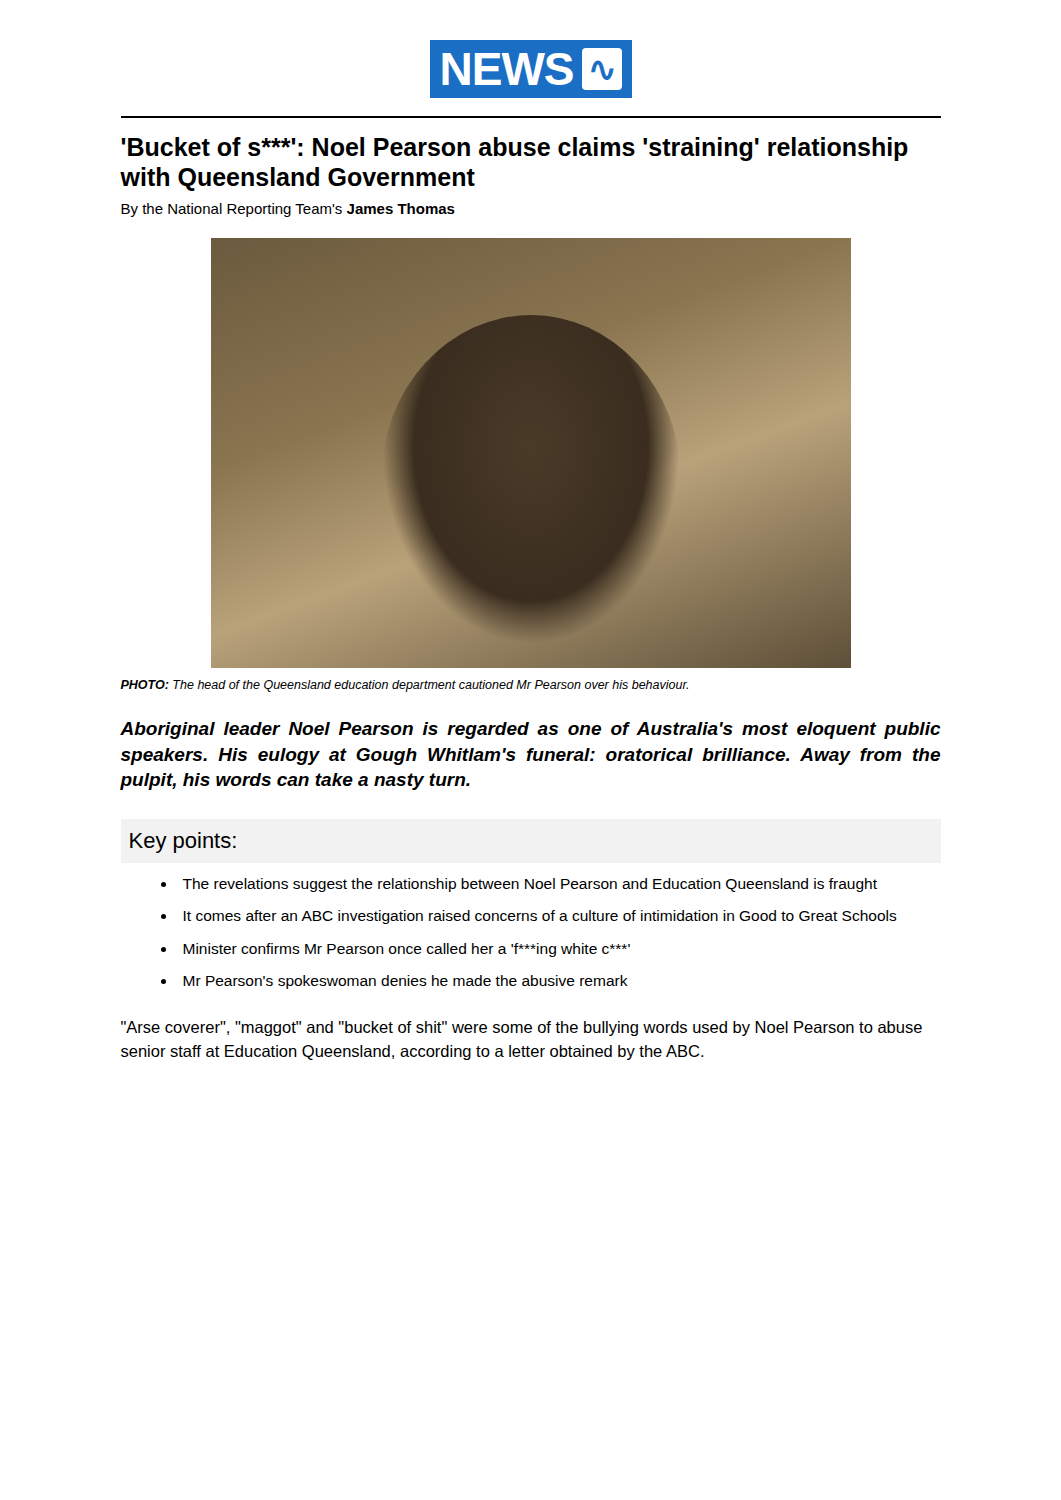NEWS ∿
'Bucket of s***': Noel Pearson abuse claims 'straining' relationship with Queensland Government
By the National Reporting Team's James Thomas
PHOTO: The head of the Queensland education department cautioned Mr Pearson over his behaviour.
Aboriginal leader Noel Pearson is regarded as one of Australia's most eloquent public speakers. His eulogy at Gough Whitlam's funeral: oratorical brilliance. Away from the pulpit, his words can take a nasty turn.
Key points:
The revelations suggest the relationship between Noel Pearson and Education Queensland is fraught
It comes after an ABC investigation raised concerns of a culture of intimidation in Good to Great Schools
Minister confirms Mr Pearson once called her a 'f***ing white c***'
Mr Pearson's spokeswoman denies he made the abusive remark
"Arse coverer", "maggot" and "bucket of shit" were some of the bullying words used by Noel Pearson to abuse senior staff at Education Queensland, according to a letter obtained by the ABC.